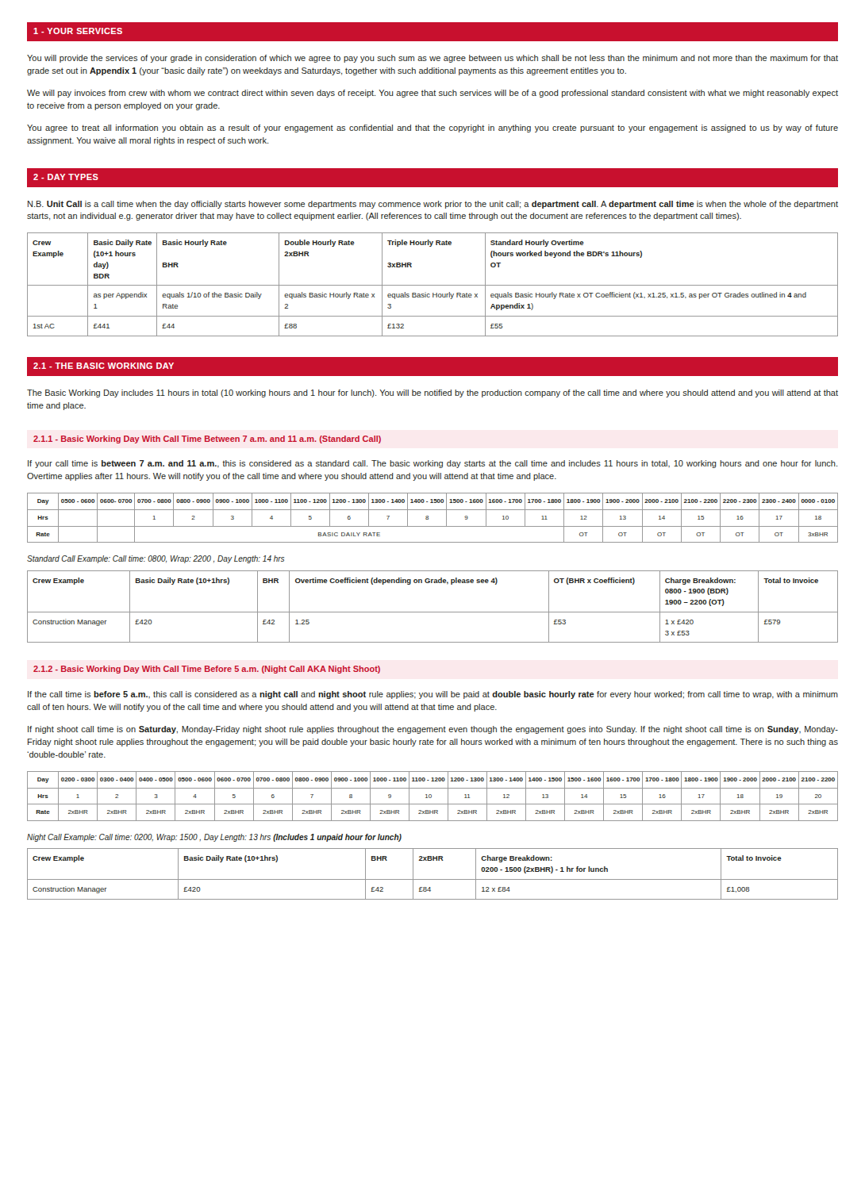1 - Your Services
You will provide the services of your grade in consideration of which we agree to pay you such sum as we agree between us which shall be not less than the minimum and not more than the maximum for that grade set out in Appendix 1 (your “basic daily rate”) on weekdays and Saturdays, together with such additional payments as this agreement entitles you to.
We will pay invoices from crew with whom we contract direct within seven days of receipt. You agree that such services will be of a good professional standard consistent with what we might reasonably expect to receive from a person employed on your grade.
You agree to treat all information you obtain as a result of your engagement as confidential and that the copyright in anything you create pursuant to your engagement is assigned to us by way of future assignment. You waive all moral rights in respect of such work.
2 - Day Types
N.B. Unit Call is a call time when the day officially starts however some departments may commence work prior to the unit call; a department call. A department call time is when the whole of the department starts, not an individual e.g. generator driver that may have to collect equipment earlier. (All references to call time through out the document are references to the department call times).
| Crew Example | Basic Daily Rate (10+1 hours day) BDR | Basic Hourly Rate BHR | Double Hourly Rate 2xBHR | Triple Hourly Rate 3xBHR | Standard Hourly Overtime (hours worked beyond the BDR's 11hours) OT |
| --- | --- | --- | --- | --- | --- |
| | as per Appendix 1 | equals 1/10 of the Basic Daily Rate | equals Basic Hourly Rate x 2 | equals Basic Hourly Rate x 3 | equals Basic Hourly Rate x OT Coefficient (x1, x1.25, x1.5, as per OT Grades outlined in 4 and Appendix 1 ) |
| 1st AC | £441 | £44 | £88 | £132 | £55 |
2.1 - The Basic Working Day
The Basic Working Day includes 11 hours in total (10 working hours and 1 hour for lunch). You will be notified by the production company of the call time and where you should attend and you will attend at that time and place.
2.1.1 - Basic Working Day With Call Time Between 7 a.m. and 11 a.m. (Standard Call)
If your call time is between 7 a.m. and 11 a.m., this is considered as a standard call. The basic working day starts at the call time and includes 11 hours in total, 10 working hours and one hour for lunch. Overtime applies after 11 hours. We will notify you of the call time and where you should attend and you will attend at that time and place.
| Day | 0500 - 0600 | 0600- 0700 | 0700 - 0800 | 0800 - 0900 | 0900 - 1000 | 1000 - 1100 | 1100 - 1200 | 1200 - 1300 | 1300 - 1400 | 1400 - 1500 | 1500 - 1600 | 1600 - 1700 | 1700 - 1800 | 1800 - 1900 | 1900 - 2000 | 2000 - 2100 | 2100 - 2200 | 2200 - 2300 | 2300 - 2400 | 0000 - 0100 |
| --- | --- | --- | --- | --- | --- | --- | --- | --- | --- | --- | --- | --- | --- | --- | --- | --- | --- | --- | --- | --- |
| Hrs | | | 1 | 2 | 3 | 4 | 5 | 6 | 7 | 8 | 9 | 10 | 11 | 12 | 13 | 14 | 15 | 16 | 17 | 18 |
| Rate | | | BASIC DAILY RATE | OT | OT | OT | OT | OT | OT | 3xBHR |
Standard Call Example: Call time: 0800, Wrap: 2200 , Day Length: 14 hrs
| Crew Example | Basic Daily Rate (10+1hrs) | BHR | Overtime Coefficient (depending on Grade, please see 4 ) | OT (BHR x Coefficient) | Charge Breakdown: 0800 - 1900 (BDR) 1900 – 2200 (OT) | Total to Invoice |
| --- | --- | --- | --- | --- | --- | --- |
| Construction Manager | £420 | £42 | 1.25 | £53 | 1 x £420 3 x £53 | £579 |
2.1.2 - Basic Working Day With Call Time Before 5 a.m. (Night Call AKA Night Shoot)
If the call time is before 5 a.m., this call is considered as a night call and night shoot rule applies; you will be paid at double basic hourly rate for every hour worked; from call time to wrap, with a minimum call of ten hours. We will notify you of the call time and where you should attend and you will attend at that time and place.
If night shoot call time is on Saturday, Monday-Friday night shoot rule applies throughout the engagement even though the engagement goes into Sunday. If the night shoot call time is on Sunday, Monday-Friday night shoot rule applies throughout the engagement; you will be paid double your basic hourly rate for all hours worked with a minimum of ten hours throughout the engagement. There is no such thing as ‘double-double’ rate.
| Day | 0200 - 0300 | 0300 - 0400 | 0400 - 0500 | 0500 - 0600 | 0600 - 0700 | 0700 - 0800 | 0800 - 0900 | 0900 - 1000 | 1000 - 1100 | 1100 - 1200 | 1200 - 1300 | 1300 - 1400 | 1400 - 1500 | 1500 - 1600 | 1600 - 1700 | 1700 - 1800 | 1800 - 1900 | 1900 - 2000 | 2000 - 2100 | 2100 - 2200 |
| --- | --- | --- | --- | --- | --- | --- | --- | --- | --- | --- | --- | --- | --- | --- | --- | --- | --- | --- | --- | --- |
| Hrs | 1 | 2 | 3 | 4 | 5 | 6 | 7 | 8 | 9 | 10 | 11 | 12 | 13 | 14 | 15 | 16 | 17 | 18 | 19 | 20 |
| Rate | 2xBHR | 2xBHR | 2xBHR | 2xBHR | 2xBHR | 2xBHR | 2xBHR | 2xBHR | 2xBHR | 2xBHR | 2xBHR | 2xBHR | 2xBHR | 2xBHR | 2xBHR | 2xBHR | 2xBHR | 2xBHR | 2xBHR | 2xBHR |
Night Call Example: Call time: 0200, Wrap: 1500 , Day Length: 13 hrs (Includes 1 unpaid hour for lunch)
| Crew Example | Basic Daily Rate (10+1hrs) | BHR | 2xBHR | Charge Breakdown: 0200 - 1500 (2xBHR) - 1 hr for lunch | Total to Invoice |
| --- | --- | --- | --- | --- | --- |
| Construction Manager | £420 | £42 | £84 | 12 x £84 | £1,008 |